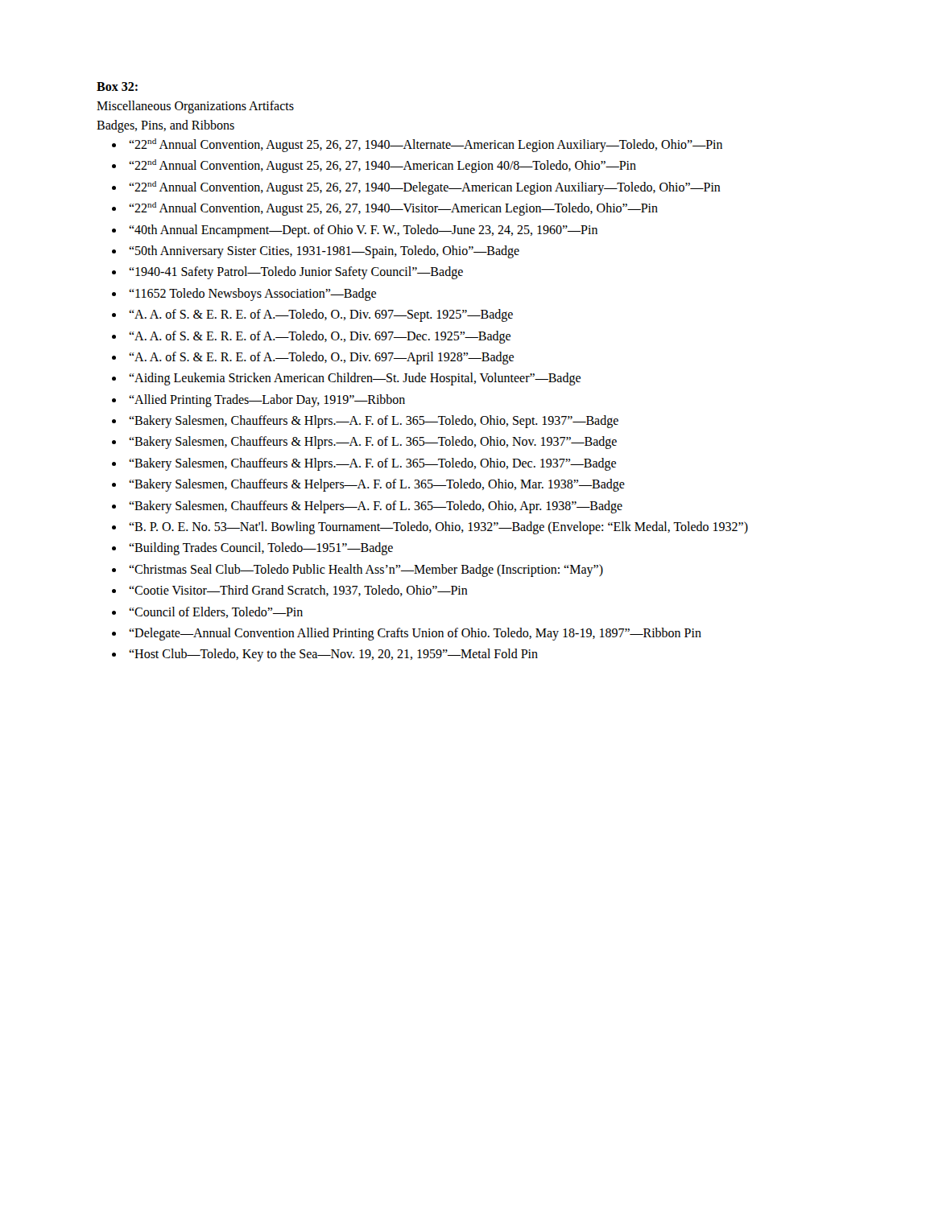Box 32:
Miscellaneous Organizations Artifacts
Badges, Pins, and Ribbons
“22nd Annual Convention, August 25, 26, 27, 1940—Alternate—American Legion Auxiliary—Toledo, Ohio”—Pin
“22nd Annual Convention, August 25, 26, 27, 1940—American Legion 40/8—Toledo, Ohio”—Pin
“22nd Annual Convention, August 25, 26, 27, 1940—Delegate—American Legion Auxiliary—Toledo, Ohio”—Pin
“22nd Annual Convention, August 25, 26, 27, 1940—Visitor—American Legion—Toledo, Ohio”—Pin
“40th Annual Encampment—Dept. of Ohio V. F. W., Toledo—June 23, 24, 25, 1960”—Pin
“50th Anniversary Sister Cities, 1931-1981—Spain, Toledo, Ohio”—Badge
“1940-41 Safety Patrol—Toledo Junior Safety Council”—Badge
“11652 Toledo Newsboys Association”—Badge
“A. A. of S. & E. R. E. of A.—Toledo, O., Div. 697—Sept. 1925”—Badge
“A. A. of S. & E. R. E. of A.—Toledo, O., Div. 697—Dec. 1925”—Badge
“A. A. of S. & E. R. E. of A.—Toledo, O., Div. 697—April 1928”—Badge
“Aiding Leukemia Stricken American Children—St. Jude Hospital, Volunteer”—Badge
“Allied Printing Trades—Labor Day, 1919”—Ribbon
“Bakery Salesmen, Chauffeurs & Hlprs.—A. F. of L. 365—Toledo, Ohio, Sept. 1937”—Badge
“Bakery Salesmen, Chauffeurs & Hlprs.—A. F. of L. 365—Toledo, Ohio, Nov. 1937”—Badge
“Bakery Salesmen, Chauffeurs & Hlprs.—A. F. of L. 365—Toledo, Ohio, Dec. 1937”—Badge
“Bakery Salesmen, Chauffeurs & Helpers—A. F. of L. 365—Toledo, Ohio, Mar. 1938”—Badge
“Bakery Salesmen, Chauffeurs & Helpers—A. F. of L. 365—Toledo, Ohio, Apr. 1938”—Badge
“B. P. O. E. No. 53—Nat'l. Bowling Tournament—Toledo, Ohio, 1932”—Badge (Envelope: “Elk Medal, Toledo 1932”)
“Building Trades Council, Toledo—1951”—Badge
“Christmas Seal Club—Toledo Public Health Ass’n”—Member Badge (Inscription: “May”)
“Cootie Visitor—Third Grand Scratch, 1937, Toledo, Ohio”—Pin
“Council of Elders, Toledo”—Pin
“Delegate—Annual Convention Allied Printing Crafts Union of Ohio. Toledo, May 18-19, 1897”—Ribbon Pin
“Host Club—Toledo, Key to the Sea—Nov. 19, 20, 21, 1959”—Metal Fold Pin